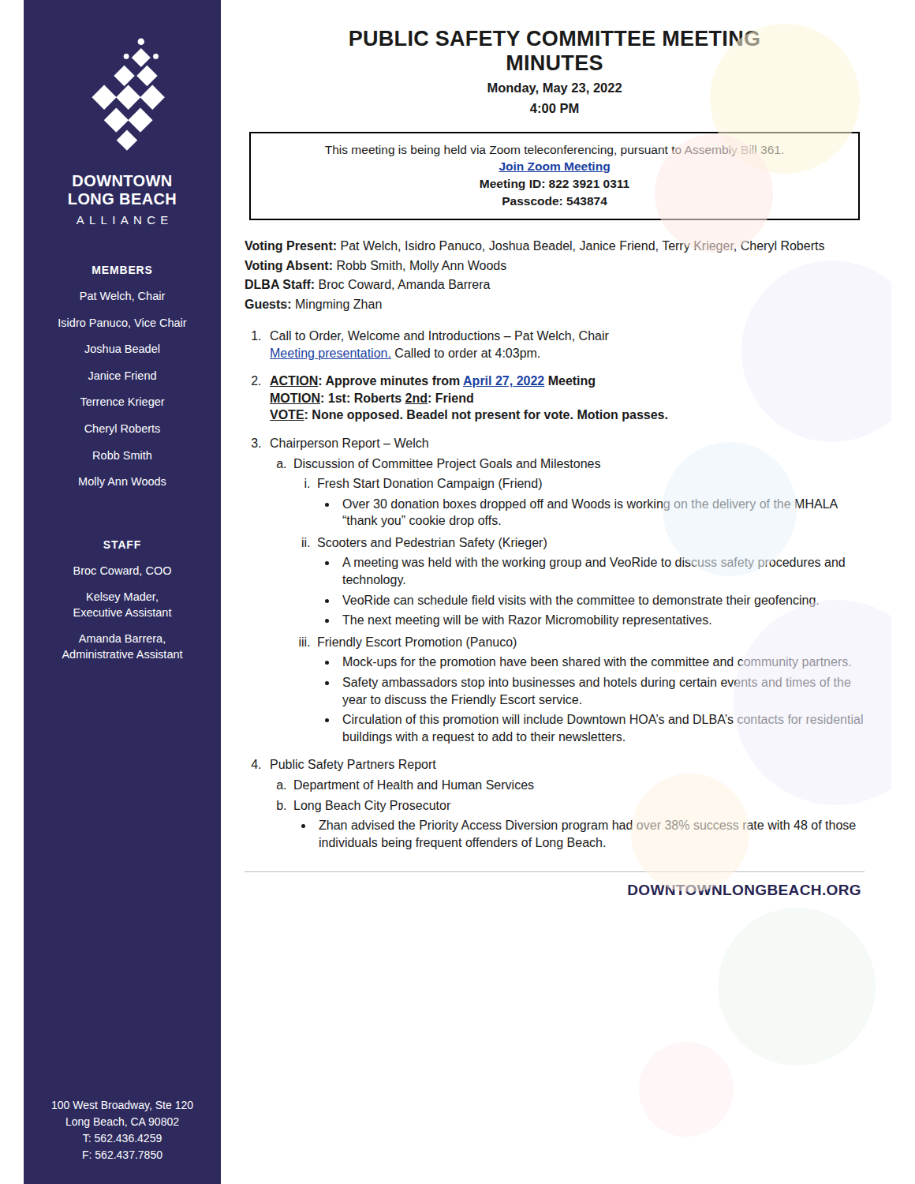DOWNTOWN
LONG BEACH ALLIANCE
MEMBERS
Pat Welch, Chair
Isidro Panuco, Vice Chair
Joshua Beadel
Janice Friend
Terrence Krieger
Cheryl Roberts
Robb Smith
Molly Ann Woods
STAFF
Broc Coward, COO
Kelsey Mader,
Executive Assistant
Amanda Barrera,
Administrative Assistant
100 West Broadway, Ste 120
Long Beach, CA 90802
T: 562.436.4259
F: 562.437.7850
PUBLIC SAFETY COMMITTEE MEETING
MINUTES
Monday, May 23, 2022
4:00 PM
This meeting is being held via Zoom teleconferencing, pursuant to Assembly Bill 361.
Join Zoom Meeting
Meeting ID: 822 3921 0311
Passcode: 543874
Voting Present: Pat Welch, Isidro Panuco, Joshua Beadel, Janice Friend, Terry Krieger, Cheryl Roberts
Voting Absent: Robb Smith, Molly Ann Woods
DLBA Staff: Broc Coward, Amanda Barrera
Guests: Mingming Zhan
Call to Order, Welcome and Introductions – Pat Welch, Chair
Meeting presentation. Called to order at 4:03pm.
ACTION: Approve minutes from April 27, 2022 Meeting
MOTION: 1st: Roberts 2nd: Friend
VOTE: None opposed. Beadel not present for vote. Motion passes.
Chairperson Report – Welch
Discussion of Committee Project Goals and Milestones
Fresh Start Donation Campaign (Friend)
Over 30 donation boxes dropped off and Woods is working on the delivery of the MHALA “thank you” cookie drop offs.
Scooters and Pedestrian Safety (Krieger)
A meeting was held with the working group and VeoRide to discuss safety procedures and technology.
VeoRide can schedule field visits with the committee to demonstrate their geofencing.
The next meeting will be with Razor Micromobility representatives.
Friendly Escort Promotion (Panuco)
Mock-ups for the promotion have been shared with the committee and community partners.
Safety ambassadors stop into businesses and hotels during certain events and times of the year to discuss the Friendly Escort service.
Circulation of this promotion will include Downtown HOA’s and DLBA’s contacts for residential buildings with a request to add to their newsletters.
Public Safety Partners Report
Department of Health and Human Services
Long Beach City Prosecutor
Zhan advised the Priority Access Diversion program had over 38% success rate with 48 of those individuals being frequent offenders of Long Beach.
DOWNTOWNLONGBEACH.ORG